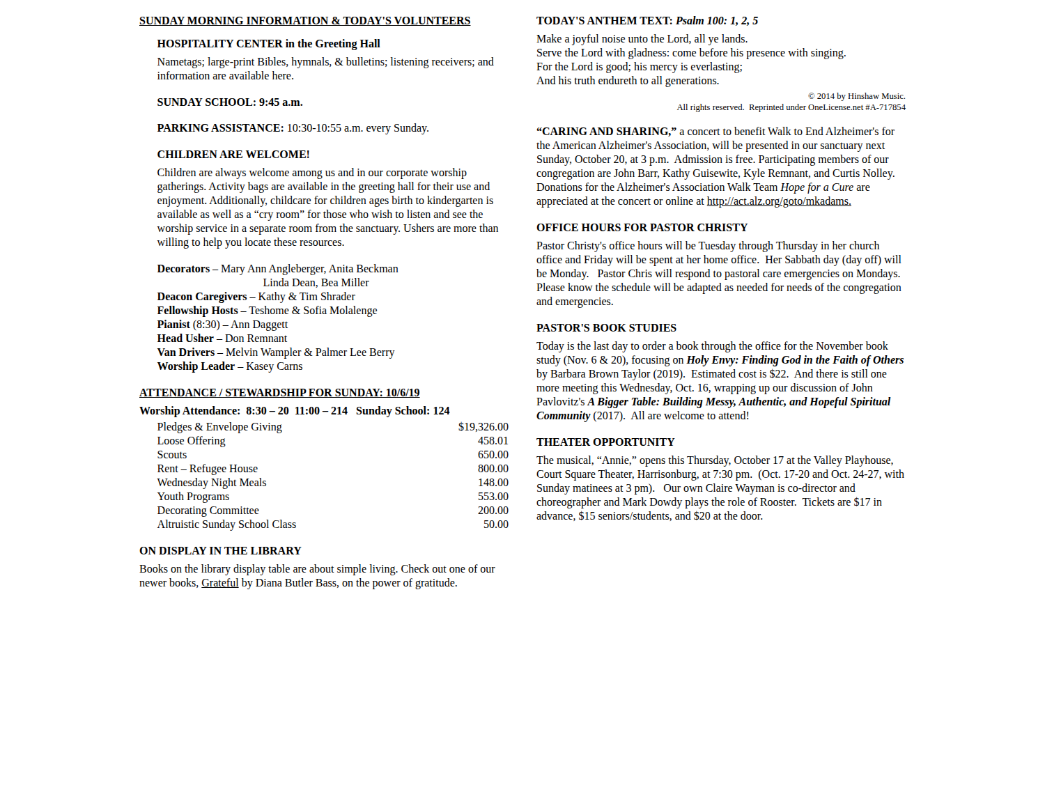SUNDAY MORNING INFORMATION & TODAY'S VOLUNTEERS
HOSPITALITY CENTER in the Greeting Hall
Nametags; large-print Bibles, hymnals, & bulletins; listening receivers; and information are available here.
SUNDAY SCHOOL: 9:45 a.m.
PARKING ASSISTANCE: 10:30-10:55 a.m. every Sunday.
CHILDREN ARE WELCOME!
Children are always welcome among us and in our corporate worship gatherings. Activity bags are available in the greeting hall for their use and enjoyment. Additionally, childcare for children ages birth to kindergarten is available as well as a “cry room” for those who wish to listen and see the worship service in a separate room from the sanctuary. Ushers are more than willing to help you locate these resources.
Decorators – Mary Ann Angleberger, Anita Beckman
Linda Dean, Bea Miller
Deacon Caregivers – Kathy & Tim Shrader
Fellowship Hosts – Teshome & Sofia Molalenge
Pianist (8:30) – Ann Daggett
Head Usher – Don Remnant
Van Drivers – Melvin Wampler & Palmer Lee Berry
Worship Leader – Kasey Carns
ATTENDANCE / STEWARDSHIP FOR SUNDAY: 10/6/19
Worship Attendance: 8:30 – 20 11:00 – 214 Sunday School: 124
| Pledges & Envelope Giving | $19,326.00 |
| Loose Offering | 458.01 |
| Scouts | 650.00 |
| Rent – Refugee House | 800.00 |
| Wednesday Night Meals | 148.00 |
| Youth Programs | 553.00 |
| Decorating Committee | 200.00 |
| Altruistic Sunday School Class | 50.00 |
ON DISPLAY IN THE LIBRARY
Books on the library display table are about simple living. Check out one of our newer books, Grateful by Diana Butler Bass, on the power of gratitude.
TODAY'S ANTHEM TEXT: Psalm 100: 1, 2, 5
Make a joyful noise unto the Lord, all ye lands.
Serve the Lord with gladness: come before his presence with singing.
For the Lord is good; his mercy is everlasting;
And his truth endureth to all generations.
© 2014 by Hinshaw Music.
All rights reserved. Reprinted under OneLicense.net #A-717854
“CARING AND SHARING,” a concert to benefit Walk to End Alzheimer's for the American Alzheimer's Association, will be presented in our sanctuary next Sunday, October 20, at 3 p.m. Admission is free. Participating members of our congregation are John Barr, Kathy Guisewite, Kyle Remnant, and Curtis Nolley. Donations for the Alzheimer's Association Walk Team Hope for a Cure are appreciated at the concert or online at http://act.alz.org/goto/mkadams.
OFFICE HOURS FOR PASTOR CHRISTY
Pastor Christy's office hours will be Tuesday through Thursday in her church office and Friday will be spent at her home office. Her Sabbath day (day off) will be Monday. Pastor Chris will respond to pastoral care emergencies on Mondays. Please know the schedule will be adapted as needed for needs of the congregation and emergencies.
PASTOR'S BOOK STUDIES
Today is the last day to order a book through the office for the November book study (Nov. 6 & 20), focusing on Holy Envy: Finding God in the Faith of Others by Barbara Brown Taylor (2019). Estimated cost is $22. And there is still one more meeting this Wednesday, Oct. 16, wrapping up our discussion of John Pavlovitz's A Bigger Table: Building Messy, Authentic, and Hopeful Spiritual Community (2017). All are welcome to attend!
THEATER OPPORTUNITY
The musical, “Annie,” opens this Thursday, October 17 at the Valley Playhouse, Court Square Theater, Harrisonburg, at 7:30 pm. (Oct. 17-20 and Oct. 24-27, with Sunday matinees at 3 pm). Our own Claire Wayman is co-director and choreographer and Mark Dowdy plays the role of Rooster. Tickets are $17 in advance, $15 seniors/students, and $20 at the door.